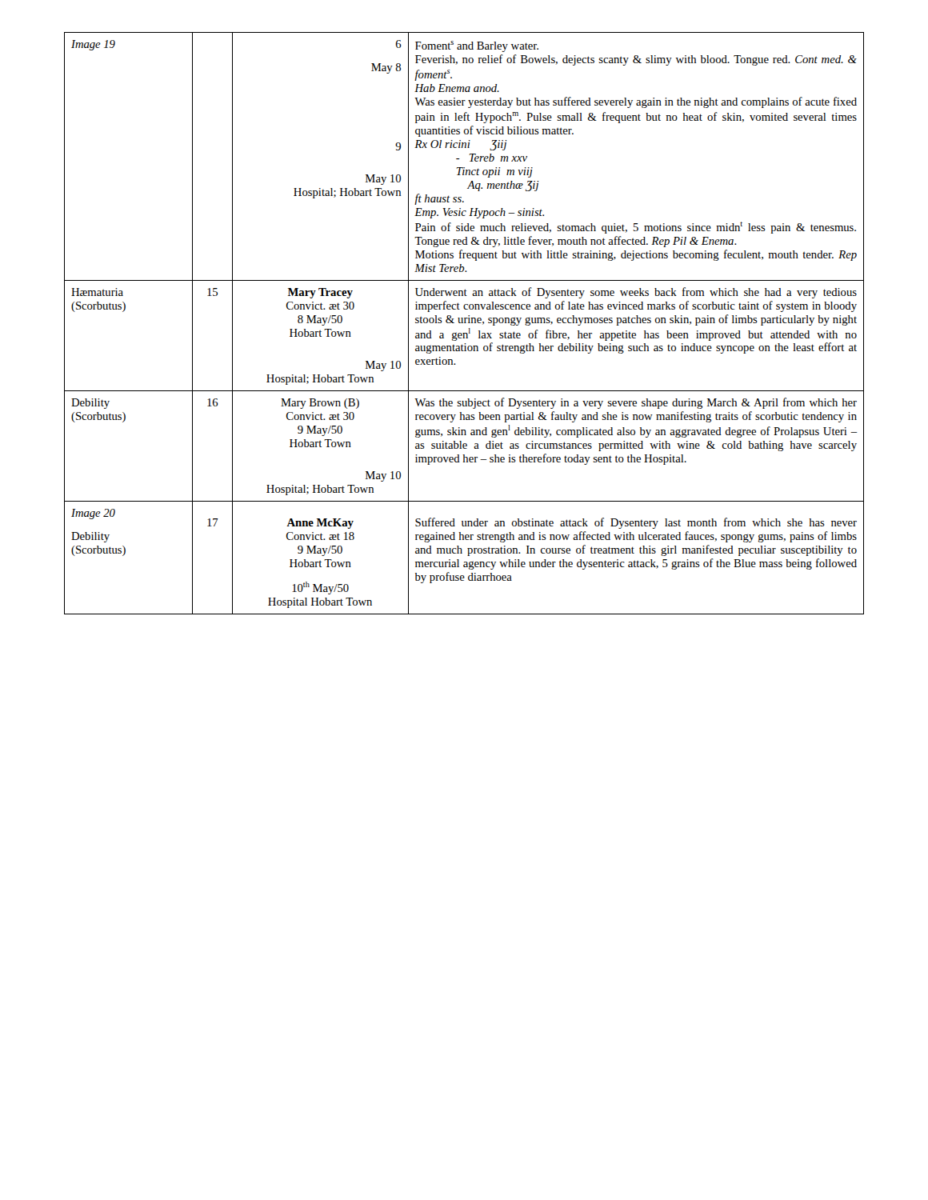| Image 19 | | 6 May 8 9 May 10 Hospital; Hobart Town | Foment s and Barley water. Feverish, no relief of Bowels, dejects scanty & slimy with blood. Tongue red. Cont med. & foment s . Hab Enema anod. Was easier yesterday but has suffered severely again in the night and complains of acute fixed pain in left Hypoch m . Pulse small & frequent but no heat of skin, vomited several times quantities of viscid bilious matter. Rx Ol ricini Ʒiij - Tereb m xxv Tinct opii m viij Aq. menthæ Ʒij ft haust ss. Emp. Vesic Hypoch – sinist. Pain of side much relieved, stomach quiet, 5 motions since midn t less pain & tenesmus. Tongue red & dry, little fever, mouth not affected. Rep Pil & Enema . Motions frequent but with little straining, dejections becoming feculent, mouth tender. Rep Mist Tereb . |
| Hæmaturia (Scorbutus) | 15 | Mary Tracey Convict. æt 30 8 May/50 Hobart Town May 10 Hospital; Hobart Town | Underwent an attack of Dysentery some weeks back from which she had a very tedious imperfect convalescence and of late has evinced marks of scorbutic taint of system in bloody stools & urine, spongy gums, ecchymoses patches on skin, pain of limbs particularly by night and a gen l lax state of fibre, her appetite has been improved but attended with no augmentation of strength her debility being such as to induce syncope on the least effort at exertion. |
| Debility (Scorbutus) | 16 | Mary Brown (B) Convict. æt 30 9 May/50 Hobart Town May 10 Hospital; Hobart Town | Was the subject of Dysentery in a very severe shape during March & April from which her recovery has been partial & faulty and she is now manifesting traits of scorbutic tendency in gums, skin and gen l debility, complicated also by an aggravated degree of Prolapsus Uteri – as suitable a diet as circumstances permitted with wine & cold bathing have scarcely improved her – she is therefore today sent to the Hospital. |
| Image 20 Debility (Scorbutus) | 17 | Anne McKay Convict. æt 18 9 May/50 Hobart Town 10 th May/50 Hospital Hobart Town | Suffered under an obstinate attack of Dysentery last month from which she has never regained her strength and is now affected with ulcerated fauces, spongy gums, pains of limbs and much prostration. In course of treatment this girl manifested peculiar susceptibility to mercurial agency while under the dysenteric attack, 5 grains of the Blue mass being followed by profuse diarrhoea |